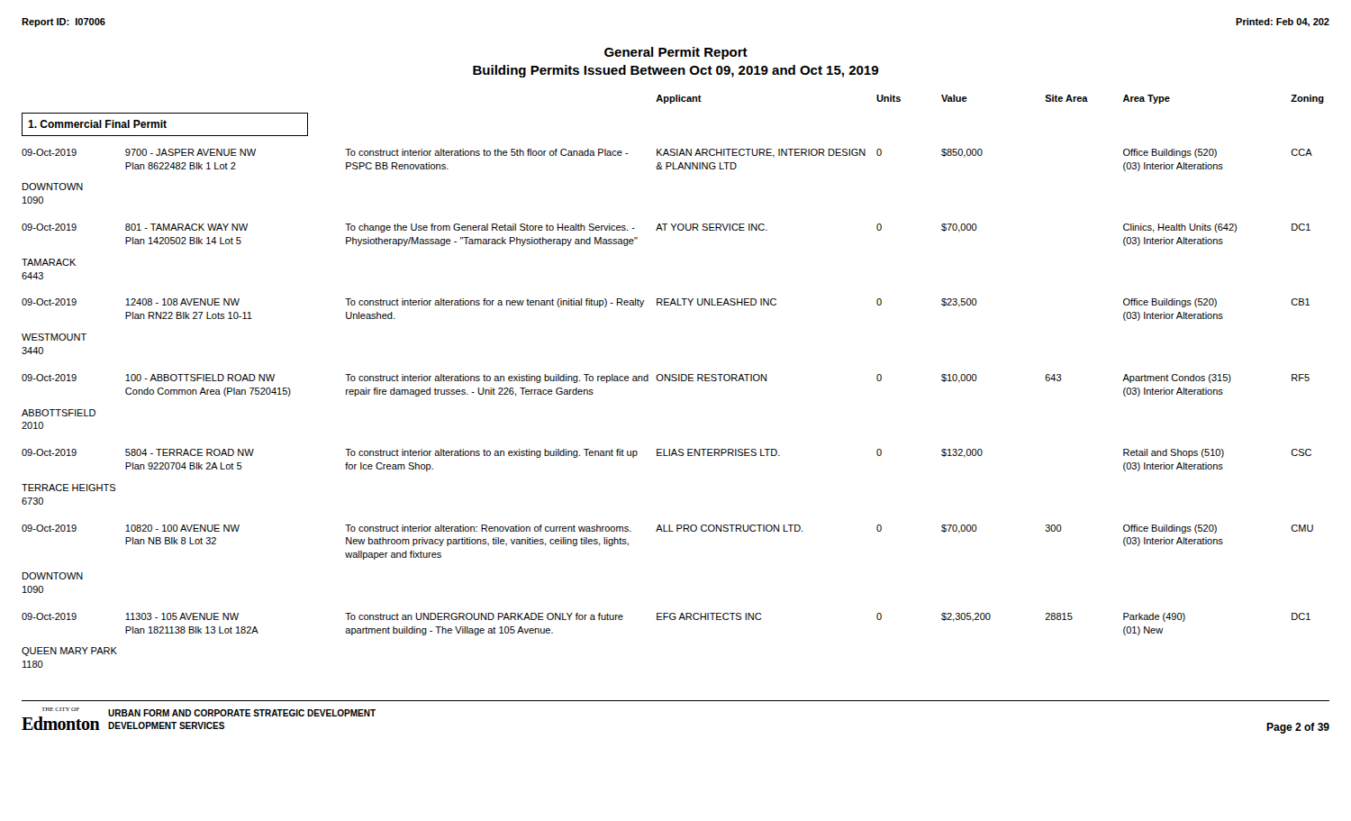Report ID: I07006
Printed: Feb 04, 202
General Permit Report
Building Permits Issued Between Oct 09, 2019 and Oct 15, 2019
| | | | Applicant | Units | Value | Site Area | Area Type | Zoning |
| --- | --- | --- | --- | --- | --- | --- | --- | --- |
| 1. Commercial Final Permit |
| 09-Oct-2019 | 9700 - JASPER AVENUE NW Plan 8622482 Blk 1 Lot 2 | To construct interior alterations to the 5th floor of Canada Place - PSPC BB Renovations. | KASIAN ARCHITECTURE, INTERIOR DESIGN & PLANNING LTD | 0 | $850,000 | | Office Buildings (520) (03) Interior Alterations | CCA |
| DOWNTOWN 1090 |
| 09-Oct-2019 | 801 - TAMARACK WAY NW Plan 1420502 Blk 14 Lot 5 | To change the Use from General Retail Store to Health Services. - Physiotherapy/Massage - "Tamarack Physiotherapy and Massage" | AT YOUR SERVICE INC. | 0 | $70,000 | | Clinics, Health Units (642) (03) Interior Alterations | DC1 |
| TAMARACK 6443 |
| 09-Oct-2019 | 12408 - 108 AVENUE NW Plan RN22 Blk 27 Lots 10-11 | To construct interior alterations for a new tenant (initial fitup) - Realty Unleashed. | REALTY UNLEASHED INC | 0 | $23,500 | | Office Buildings (520) (03) Interior Alterations | CB1 |
| WESTMOUNT 3440 |
| 09-Oct-2019 | 100 - ABBOTTSFIELD ROAD NW Condo Common Area (Plan 7520415) | To construct interior alterations to an existing building. To replace and repair fire damaged trusses. - Unit 226, Terrace Gardens | ONSIDE RESTORATION | 0 | $10,000 | 643 | Apartment Condos (315) (03) Interior Alterations | RF5 |
| ABBOTTSFIELD 2010 |
| 09-Oct-2019 | 5804 - TERRACE ROAD NW Plan 9220704 Blk 2A Lot 5 | To construct interior alterations to an existing building. Tenant fit up for Ice Cream Shop. | ELIAS ENTERPRISES LTD. | 0 | $132,000 | | Retail and Shops (510) (03) Interior Alterations | CSC |
| TERRACE HEIGHTS 6730 |
| 09-Oct-2019 | 10820 - 100 AVENUE NW Plan NB Blk 8 Lot 32 | To construct interior alteration: Renovation of current washrooms. New bathroom privacy partitions, tile, vanities, ceiling tiles, lights, wallpaper and fixtures | ALL PRO CONSTRUCTION LTD. | 0 | $70,000 | 300 | Office Buildings (520) (03) Interior Alterations | CMU |
| DOWNTOWN 1090 |
| 09-Oct-2019 | 11303 - 105 AVENUE NW Plan 1821138 Blk 13 Lot 182A | To construct an UNDERGROUND PARKADE ONLY for a future apartment building - The Village at 105 Avenue. | EFG ARCHITECTS INC | 0 | $2,305,200 | 28815 | Parkade (490) (01) New | DC1 |
| QUEEN MARY PARK 1180 |
THE CITY OF
Edmonton
URBAN FORM AND CORPORATE STRATEGIC DEVELOPMENT
DEVELOPMENT SERVICES
Page 2 of 39